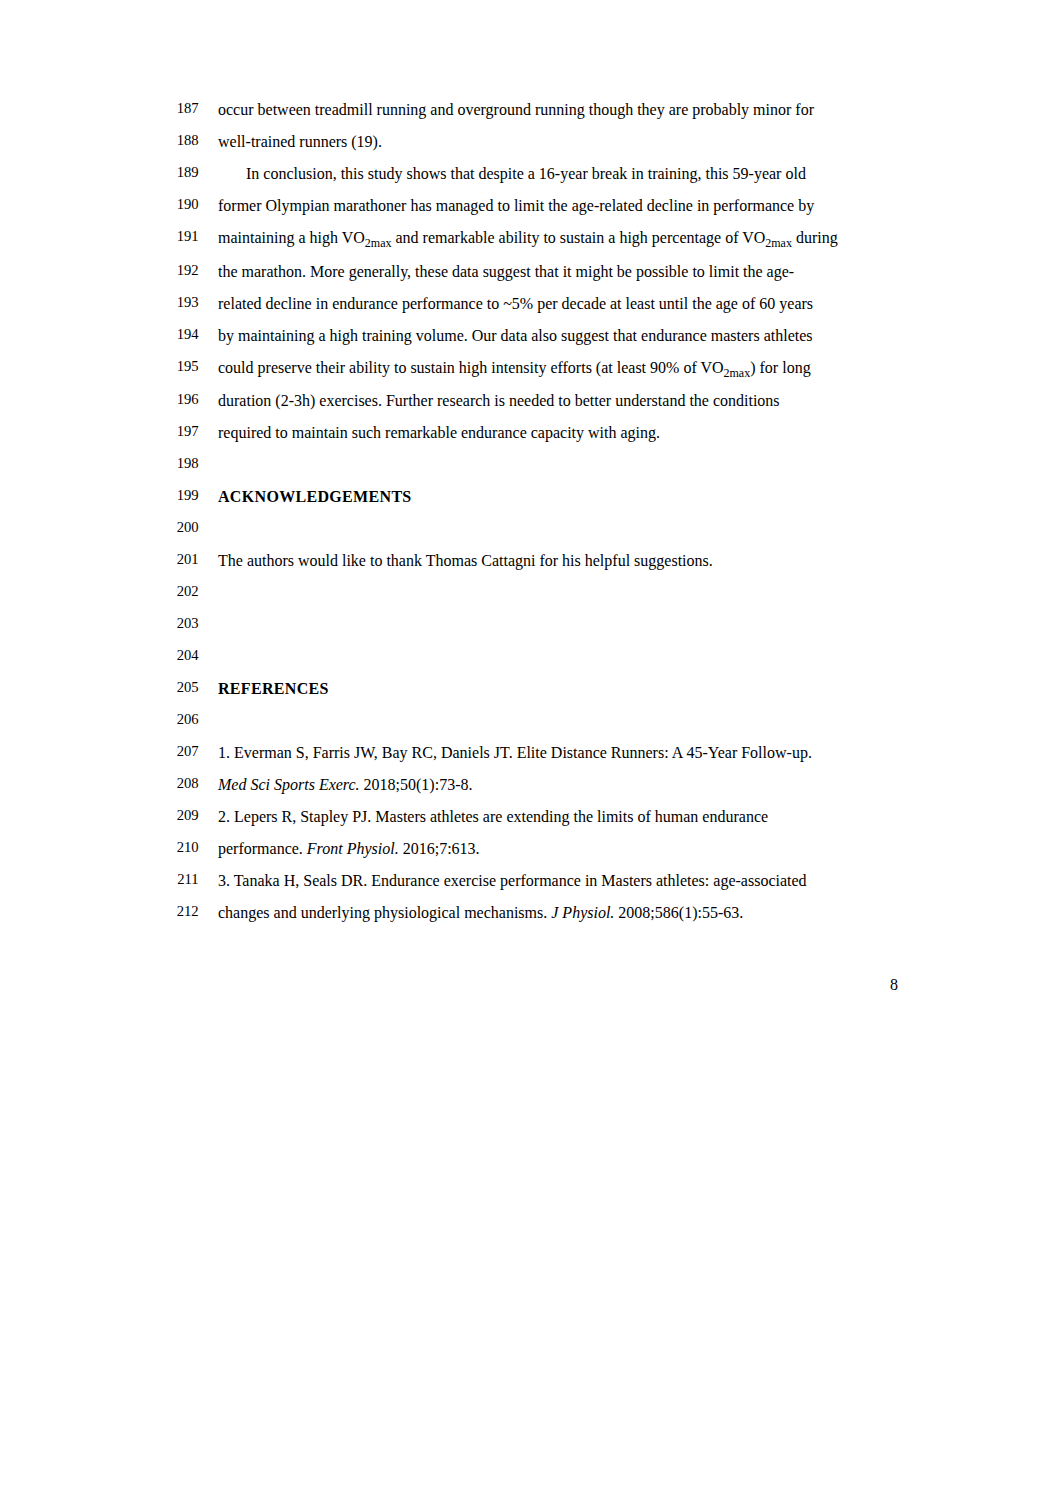occur between treadmill running and overground running though they are probably minor for
well-trained runners (19).
In conclusion, this study shows that despite a 16-year break in training, this 59-year old
former Olympian marathoner has managed to limit the age-related decline in performance by
maintaining a high VO2max and remarkable ability to sustain a high percentage of VO2max during
the marathon. More generally, these data suggest that it might be possible to limit the age-
related decline in endurance performance to ~5% per decade at least until the age of 60 years
by maintaining a high training volume. Our data also suggest that endurance masters athletes
could preserve their ability to sustain high intensity efforts (at least 90% of VO2max) for long
duration (2-3h) exercises. Further research is needed to better understand the conditions
required to maintain such remarkable endurance capacity with aging.
ACKNOWLEDGEMENTS
The authors would like to thank Thomas Cattagni for his helpful suggestions.
REFERENCES
1. Everman S, Farris JW, Bay RC, Daniels JT. Elite Distance Runners: A 45-Year Follow-up.
Med Sci Sports Exerc. 2018;50(1):73-8.
2. Lepers R, Stapley PJ. Masters athletes are extending the limits of human endurance
performance. Front Physiol. 2016;7:613.
3. Tanaka H, Seals DR. Endurance exercise performance in Masters athletes: age-associated
changes and underlying physiological mechanisms. J Physiol. 2008;586(1):55-63.
8